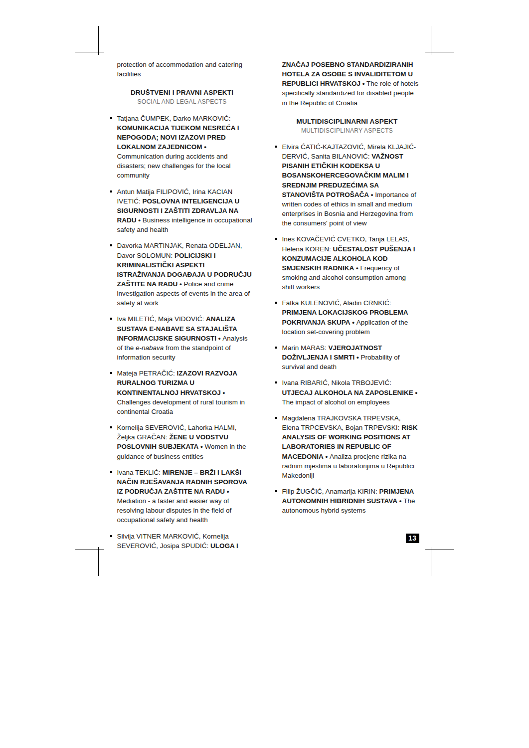protection of accommodation and catering facilities
Društveni i pravni aspekti
Social and legal aspects
Tatjana ČUMPEK, Darko MARKOVIĆ: Komunikacija tijekom nesreća i nepogoda; novi izazovi pred lokalnom zajednicom • Communication during accidents and disasters; new challenges for the local community
Antun Matija FILIPOVIĆ, Irina KACIAN IVETIĆ: Poslovna inteligencija u sigurnosti i zaštiti zdravlja na radu • Business intelligence in occupational safety and health
Davorka MARTINJAK, Renata ODELJAN, Davor SOLOMUN: Policijski i kriminalistički aspekti istraživanja događaja u području zaštite na radu • Police and crime investigation aspects of events in the area of safety at work
Iva MILETIĆ, Maja VIDOVIĆ: Analiza sustava e-nabave sa stajališta informacijske sigurnosti • Analysis of the e-nabava from the standpoint of information security
Mateja PETRAČIĆ: Izazovi razvoja ruralnog turizma u kontinentalnoj Hrvatskoj • Challenges development of rural tourism in continental Croatia
Kornelija SEVEROVIĆ, Lahorka HALMI, Željka GRAČAN: Žene u vodstvu poslovnih subjekata • Women in the guidance of business entities
Ivana TEKLIĆ: Mirenje – brži i lakši način rješavanja radnih sporova iz područja zaštite na radu • Mediation - a faster and easier way of resolving labour disputes in the field of occupational safety and health
Silvija VITNER MARKOVIĆ, Kornelija SEVEROVIĆ, Josipa SPUDIĆ: Uloga i
značaj posebno standardiziranih hotela za osobe s invaliditetom u Republici Hrvatskoj • The role of hotels specifically standardized for disabled people in the Republic of Croatia
Multidisciplinarni aspekt
Multidisciplinary aspects
Elvira ĆATIĆ-KAJTAZOVIĆ, Mirela KLJAJIĆ-DERVIĆ, Sanita BILANOVIĆ: Važnost pisanih etičkih kodeksa u bosanskohercegovačkim malim i srednjim preduzećima sa stanovišta potrošača • Importance of written codes of ethics in small and medium enterprises in Bosnia and Herzegovina from the consumers' point of view
Ines KOVAČEVIĆ CVETKO, Tanja LELAS, Helena KOREN: Učestalost pušenja i konzumacije alkohola kod smjenskih radnika • Frequency of smoking and alcohol consumption among shift workers
Fatka KULENOVIĆ, Aladin CRNKIĆ: Primjena lokacijskog problema pokrivanja skupa • Application of the location set-covering problem
Marin MARAS: Vjerojatnost doživljenja i smrti • Probability of survival and death
Ivana RIBARIĆ, Nikola TRBOJEVIĆ: Utjecaj alkohola na zaposlenike • The impact of alcohol on employees
Magdalena TRAJKOVSKA TRPEVSKA, Elena TRPCEVSKA, Bojan TRPEVSKI: Risk analysis of working positions at laboratories in Republic of Macedonia • Analiza procjene rizika na radnim mjestima u laboratorijima u Republici Makedoniji
Filip ŽUGČIĆ, Anamarija KIRIN: Primjena autonomnih hibridnih sustava • The autonomous hybrid systems
13